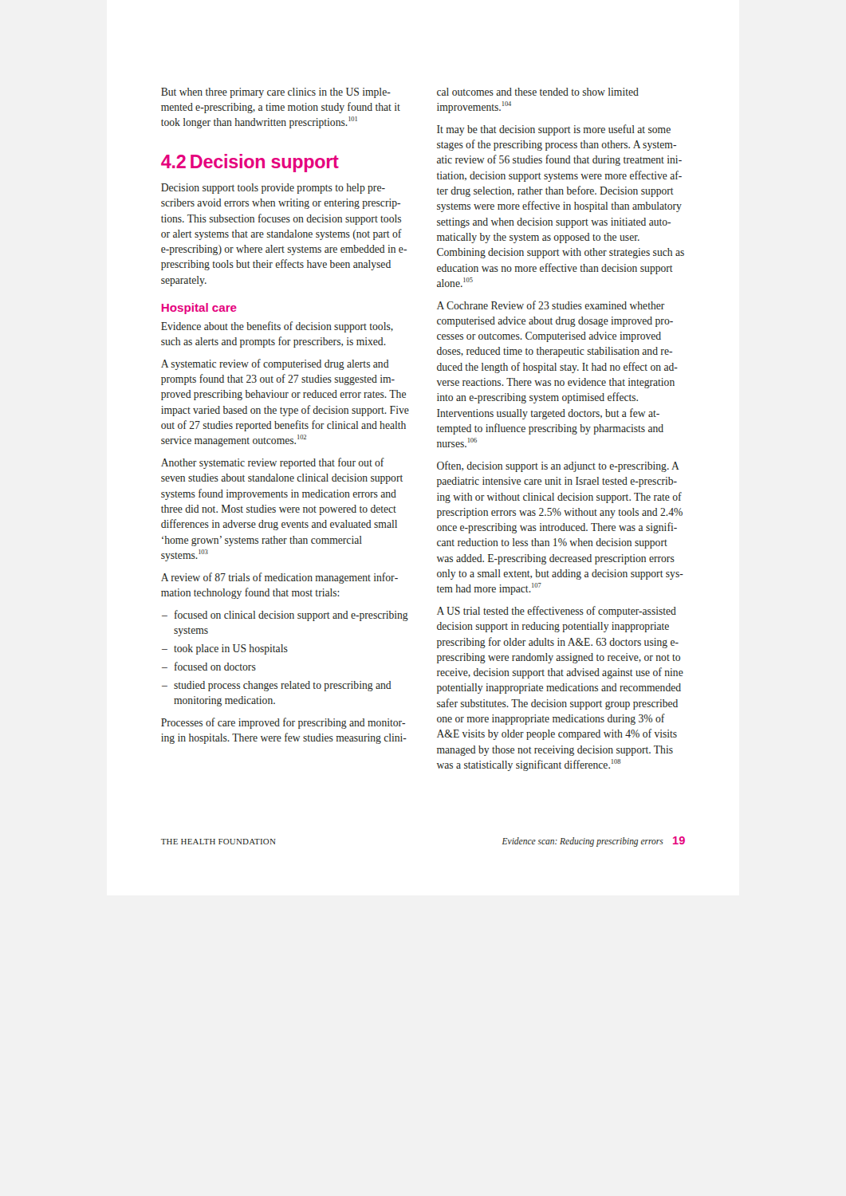But when three primary care clinics in the US implemented e-prescribing, a time motion study found that it took longer than handwritten prescriptions.101
4.2 Decision support
Decision support tools provide prompts to help prescribers avoid errors when writing or entering prescriptions. This subsection focuses on decision support tools or alert systems that are standalone systems (not part of e-prescribing) or where alert systems are embedded in e-prescribing tools but their effects have been analysed separately.
Hospital care
Evidence about the benefits of decision support tools, such as alerts and prompts for prescribers, is mixed.
A systematic review of computerised drug alerts and prompts found that 23 out of 27 studies suggested improved prescribing behaviour or reduced error rates. The impact varied based on the type of decision support. Five out of 27 studies reported benefits for clinical and health service management outcomes.102
Another systematic review reported that four out of seven studies about standalone clinical decision support systems found improvements in medication errors and three did not. Most studies were not powered to detect differences in adverse drug events and evaluated small ‘home grown’ systems rather than commercial systems.103
A review of 87 trials of medication management information technology found that most trials:
focused on clinical decision support and e-prescribing systems
took place in US hospitals
focused on doctors
studied process changes related to prescribing and monitoring medication.
Processes of care improved for prescribing and monitoring in hospitals. There were few studies measuring clinical outcomes and these tended to show limited improvements.104
It may be that decision support is more useful at some stages of the prescribing process than others. A systematic review of 56 studies found that during treatment initiation, decision support systems were more effective after drug selection, rather than before. Decision support systems were more effective in hospital than ambulatory settings and when decision support was initiated automatically by the system as opposed to the user. Combining decision support with other strategies such as education was no more effective than decision support alone.105
A Cochrane Review of 23 studies examined whether computerised advice about drug dosage improved processes or outcomes. Computerised advice improved doses, reduced time to therapeutic stabilisation and reduced the length of hospital stay. It had no effect on adverse reactions. There was no evidence that integration into an e-prescribing system optimised effects. Interventions usually targeted doctors, but a few attempted to influence prescribing by pharmacists and nurses.106
Often, decision support is an adjunct to e-prescribing. A paediatric intensive care unit in Israel tested e-prescribing with or without clinical decision support. The rate of prescription errors was 2.5% without any tools and 2.4% once e-prescribing was introduced. There was a significant reduction to less than 1% when decision support was added. E-prescribing decreased prescription errors only to a small extent, but adding a decision support system had more impact.107
A US trial tested the effectiveness of computer-assisted decision support in reducing potentially inappropriate prescribing for older adults in A&E. 63 doctors using e-prescribing were randomly assigned to receive, or not to receive, decision support that advised against use of nine potentially inappropriate medications and recommended safer substitutes. The decision support group prescribed one or more inappropriate medications during 3% of A&E visits by older people compared with 4% of visits managed by those not receiving decision support. This was a statistically significant difference.108
THE HEALTH FOUNDATION
Evidence scan: Reducing prescribing errors 19